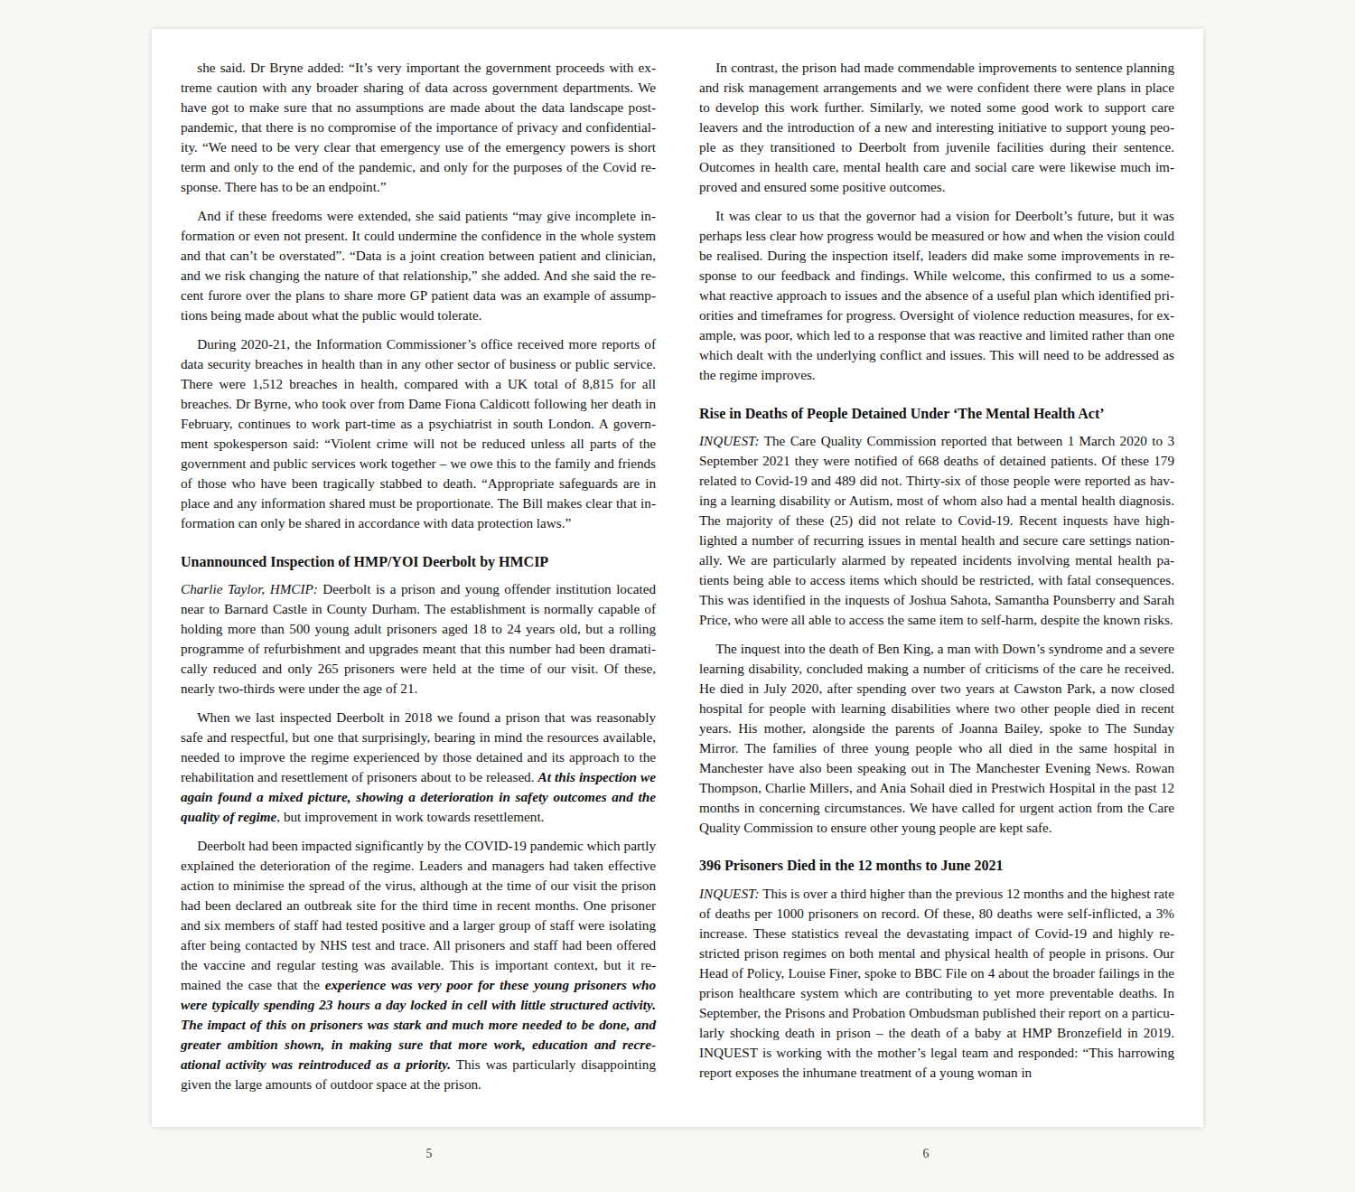she said. Dr Bryne added: “It’s very important the government proceeds with extreme caution with any broader sharing of data across government departments. We have got to make sure that no assumptions are made about the data landscape post-pandemic, that there is no compromise of the importance of privacy and confidentiality. “We need to be very clear that emergency use of the emergency powers is short term and only to the end of the pandemic, and only for the purposes of the Covid response. There has to be an endpoint.”
And if these freedoms were extended, she said patients “may give incomplete information or even not present. It could undermine the confidence in the whole system and that can’t be overstated”. “Data is a joint creation between patient and clinician, and we risk changing the nature of that relationship,” she added. And she said the recent furore over the plans to share more GP patient data was an example of assumptions being made about what the public would tolerate.
During 2020-21, the Information Commissioner’s office received more reports of data security breaches in health than in any other sector of business or public service. There were 1,512 breaches in health, compared with a UK total of 8,815 for all breaches. Dr Byrne, who took over from Dame Fiona Caldicott following her death in February, continues to work part-time as a psychiatrist in south London. A government spokesperson said: “Violent crime will not be reduced unless all parts of the government and public services work together – we owe this to the family and friends of those who have been tragically stabbed to death. “Appropriate safeguards are in place and any information shared must be proportionate. The Bill makes clear that information can only be shared in accordance with data protection laws.”
Unannounced Inspection of HMP/YOI Deerbolt by HMCIP
Charlie Taylor, HMCIP: Deerbolt is a prison and young offender institution located near to Barnard Castle in County Durham. The establishment is normally capable of holding more than 500 young adult prisoners aged 18 to 24 years old, but a rolling programme of refurbishment and upgrades meant that this number had been dramatically reduced and only 265 prisoners were held at the time of our visit. Of these, nearly two-thirds were under the age of 21.
When we last inspected Deerbolt in 2018 we found a prison that was reasonably safe and respectful, but one that surprisingly, bearing in mind the resources available, needed to improve the regime experienced by those detained and its approach to the rehabilitation and resettlement of prisoners about to be released. At this inspection we again found a mixed picture, showing a deterioration in safety outcomes and the quality of regime, but improvement in work towards resettlement.
Deerbolt had been impacted significantly by the COVID-19 pandemic which partly explained the deterioration of the regime. Leaders and managers had taken effective action to minimise the spread of the virus, although at the time of our visit the prison had been declared an outbreak site for the third time in recent months. One prisoner and six members of staff had tested positive and a larger group of staff were isolating after being contacted by NHS test and trace. All prisoners and staff had been offered the vaccine and regular testing was available. This is important context, but it remained the case that the experience was very poor for these young prisoners who were typically spending 23 hours a day locked in cell with little structured activity. The impact of this on prisoners was stark and much more needed to be done, and greater ambition shown, in making sure that more work, education and recreational activity was reintroduced as a priority. This was particularly disappointing given the large amounts of outdoor space at the prison.
In contrast, the prison had made commendable improvements to sentence planning and risk management arrangements and we were confident there were plans in place to develop this work further. Similarly, we noted some good work to support care leavers and the introduction of a new and interesting initiative to support young people as they transitioned to Deerbolt from juvenile facilities during their sentence. Outcomes in health care, mental health care and social care were likewise much improved and ensured some positive outcomes.
It was clear to us that the governor had a vision for Deerbolt’s future, but it was perhaps less clear how progress would be measured or how and when the vision could be realised. During the inspection itself, leaders did make some improvements in response to our feedback and findings. While welcome, this confirmed to us a somewhat reactive approach to issues and the absence of a useful plan which identified priorities and timeframes for progress. Oversight of violence reduction measures, for example, was poor, which led to a response that was reactive and limited rather than one which dealt with the underlying conflict and issues. This will need to be addressed as the regime improves.
Rise in Deaths of People Detained Under ‘The Mental Health Act’
INQUEST: The Care Quality Commission reported that between 1 March 2020 to 3 September 2021 they were notified of 668 deaths of detained patients. Of these 179 related to Covid-19 and 489 did not. Thirty-six of those people were reported as having a learning disability or Autism, most of whom also had a mental health diagnosis. The majority of these (25) did not relate to Covid-19. Recent inquests have highlighted a number of recurring issues in mental health and secure care settings nationally. We are particularly alarmed by repeated incidents involving mental health patients being able to access items which should be restricted, with fatal consequences. This was identified in the inquests of Joshua Sahota, Samantha Pounsberry and Sarah Price, who were all able to access the same item to self-harm, despite the known risks.
The inquest into the death of Ben King, a man with Down’s syndrome and a severe learning disability, concluded making a number of criticisms of the care he received. He died in July 2020, after spending over two years at Cawston Park, a now closed hospital for people with learning disabilities where two other people died in recent years. His mother, alongside the parents of Joanna Bailey, spoke to The Sunday Mirror. The families of three young people who all died in the same hospital in Manchester have also been speaking out in The Manchester Evening News. Rowan Thompson, Charlie Millers, and Ania Sohail died in Prestwich Hospital in the past 12 months in concerning circumstances. We have called for urgent action from the Care Quality Commission to ensure other young people are kept safe.
396 Prisoners Died in the 12 months to June 2021
INQUEST: This is over a third higher than the previous 12 months and the highest rate of deaths per 1000 prisoners on record. Of these, 80 deaths were self-inflicted, a 3% increase. These statistics reveal the devastating impact of Covid-19 and highly restricted prison regimes on both mental and physical health of people in prisons. Our Head of Policy, Louise Finer, spoke to BBC File on 4 about the broader failings in the prison healthcare system which are contributing to yet more preventable deaths. In September, the Prisons and Probation Ombudsman published their report on a particularly shocking death in prison – the death of a baby at HMP Bronzefield in 2019. INQUEST is working with the mother’s legal team and responded: “This harrowing report exposes the inhumane treatment of a young woman in
5 6